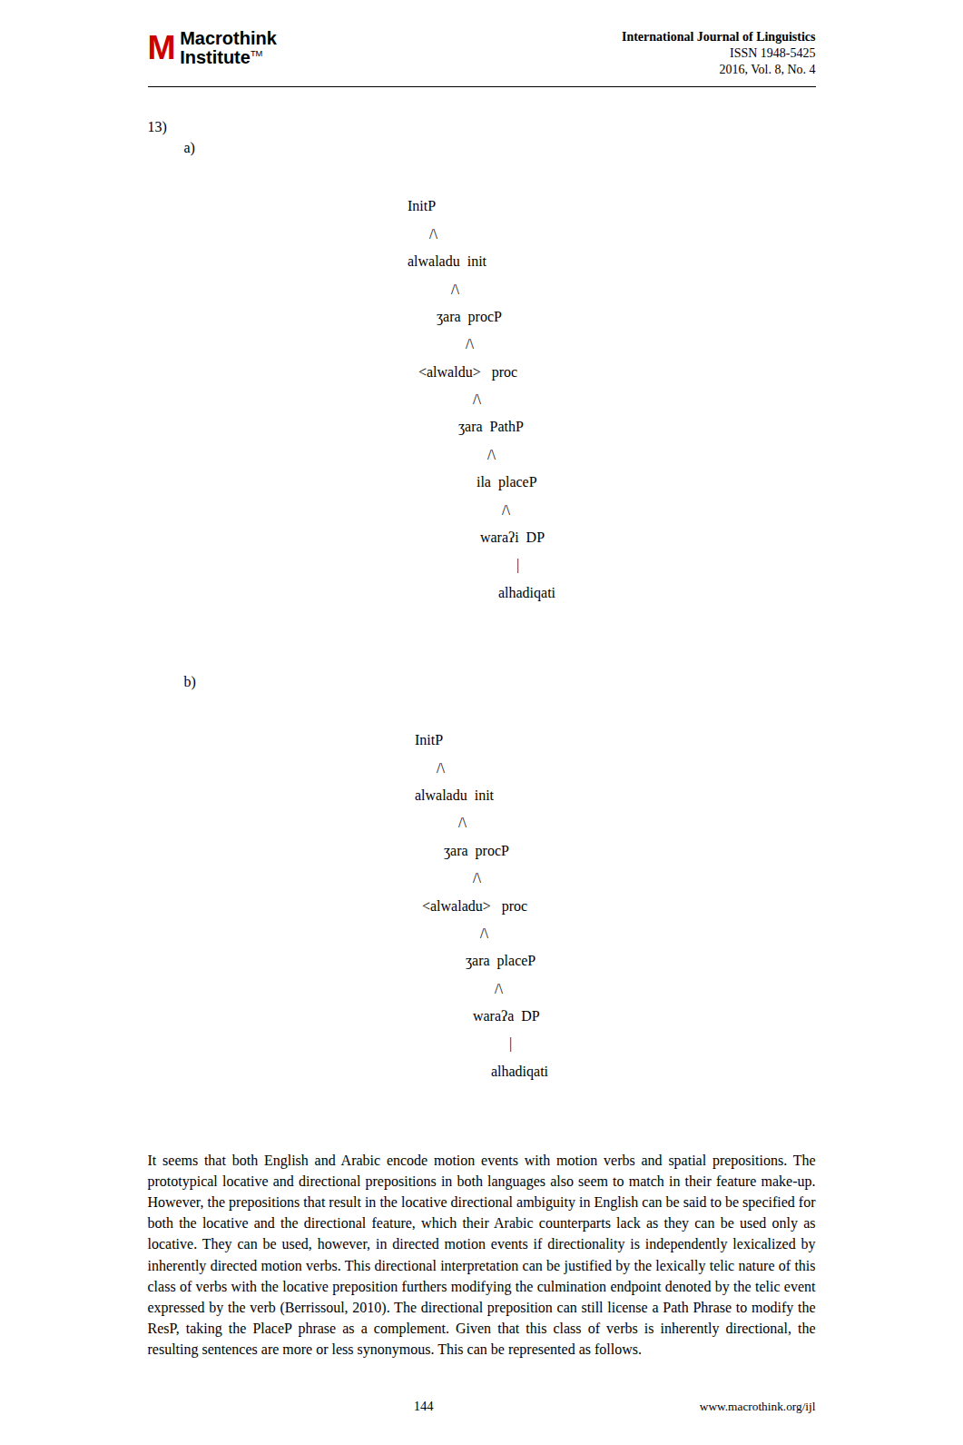M Macrothink
InstituteTM
International Journal of Linguistics
ISSN 1948-5425
2016, Vol. 8, No. 4
13)
a)
InitP /\ alwaladu init /\ ʒara procP /\ <alwaldu> proc /\ ʒara PathP /\ ila placeP /\ waraʔi DP | alhadiqati
b)
InitP /\ alwaladu init /\ ʒara procP /\ <alwaladu> proc /\ ʒara placeP /\ waraʔa DP | alhadiqati
It seems that both English and Arabic encode motion events with motion verbs and spatial prepositions. The prototypical locative and directional prepositions in both languages also seem to match in their feature make-up. However, the prepositions that result in the locative directional ambiguity in English can be said to be specified for both the locative and the directional feature, which their Arabic counterparts lack as they can be used only as locative. They can be used, however, in directed motion events if directionality is independently lexicalized by inherently directed motion verbs. This directional interpretation can be justified by the lexically telic nature of this class of verbs with the locative preposition furthers modifying the culmination endpoint denoted by the telic event expressed by the verb (Berrissoul, 2010). The directional preposition can still license a Path Phrase to modify the ResP, taking the PlaceP phrase as a complement. Given that this class of verbs is inherently directional, the resulting sentences are more or less synonymous. This can be represented as follows.
Page 144 www.macrothink.org/ijl